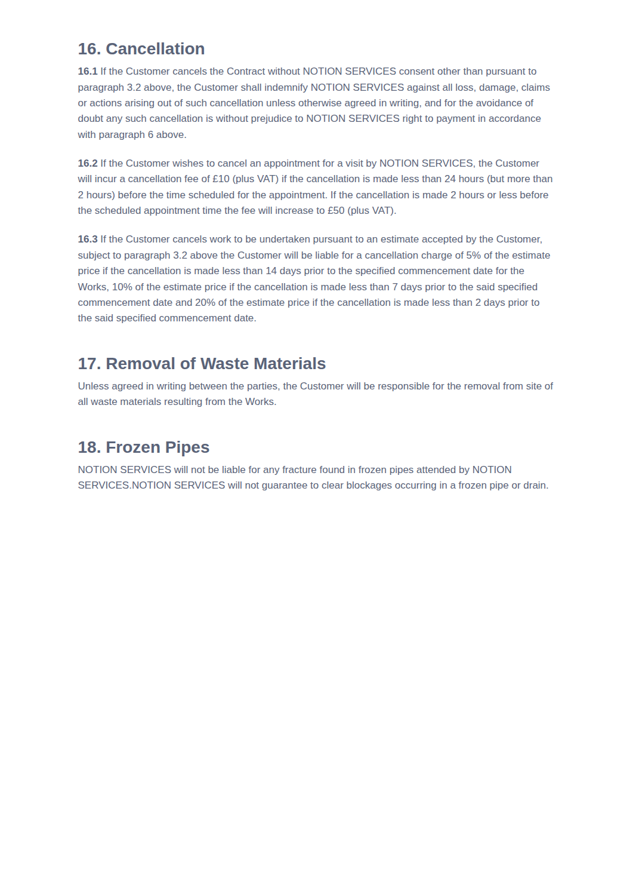16. Cancellation
16.1 If the Customer cancels the Contract without NOTION SERVICES consent other than pursuant to paragraph 3.2 above, the Customer shall indemnify NOTION SERVICES against all loss, damage, claims or actions arising out of such cancellation unless otherwise agreed in writing, and for the avoidance of doubt any such cancellation is without prejudice to NOTION SERVICES right to payment in accordance with paragraph 6 above.
16.2 If the Customer wishes to cancel an appointment for a visit by NOTION SERVICES, the Customer will incur a cancellation fee of £10 (plus VAT) if the cancellation is made less than 24 hours (but more than 2 hours) before the time scheduled for the appointment. If the cancellation is made 2 hours or less before the scheduled appointment time the fee will increase to £50 (plus VAT).
16.3 If the Customer cancels work to be undertaken pursuant to an estimate accepted by the Customer, subject to paragraph 3.2 above the Customer will be liable for a cancellation charge of 5% of the estimate price if the cancellation is made less than 14 days prior to the specified commencement date for the Works, 10% of the estimate price if the cancellation is made less than 7 days prior to the said specified commencement date and 20% of the estimate price if the cancellation is made less than 2 days prior to the said specified commencement date.
17. Removal of Waste Materials
Unless agreed in writing between the parties, the Customer will be responsible for the removal from site of all waste materials resulting from the Works.
18. Frozen Pipes
NOTION SERVICES will not be liable for any fracture found in frozen pipes attended by NOTION SERVICES.NOTION SERVICES will not guarantee to clear blockages occurring in a frozen pipe or drain.